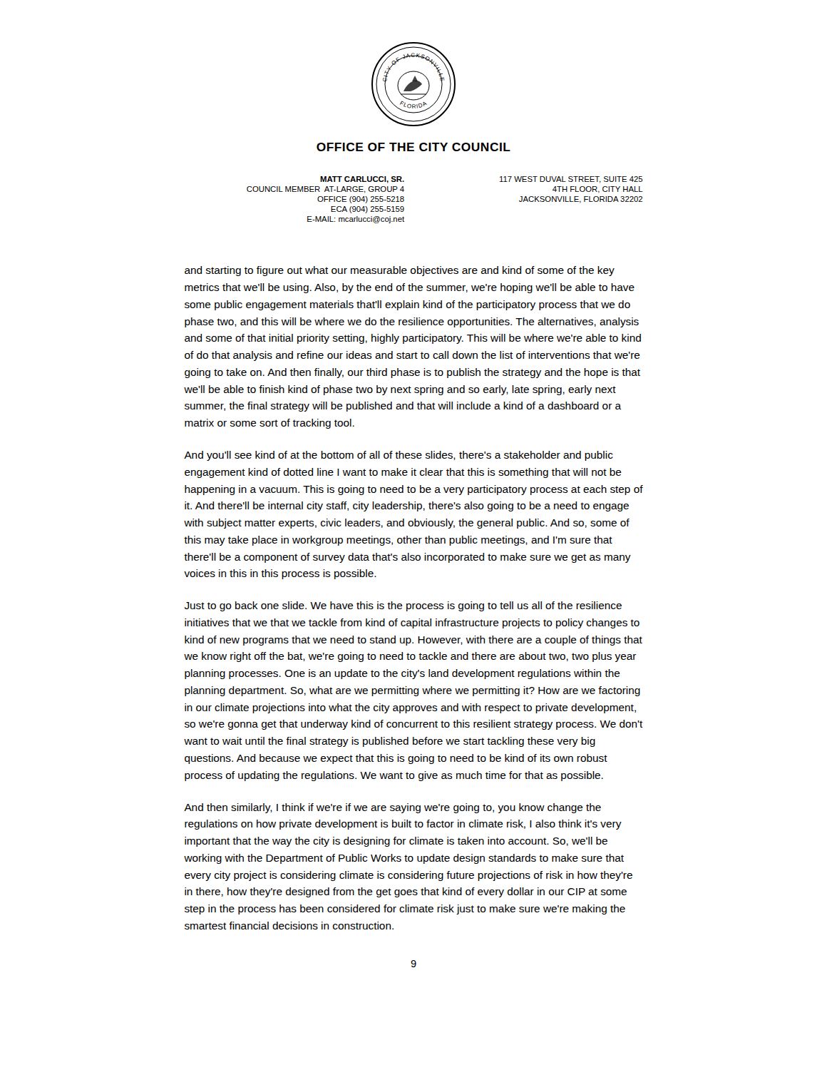CITY OF JACKSONVILLE FLORIDA
OFFICE OF THE CITY COUNCIL
MATT CARLUCCI, SR.
COUNCIL MEMBER AT-LARGE, GROUP 4
OFFICE (904) 255-5218
ECA (904) 255-5159
E-MAIL: mcarlucci@coj.net
117 WEST DUVAL STREET, SUITE 425
4TH FLOOR, CITY HALL
JACKSONVILLE, FLORIDA 32202
and starting to figure out what our measurable objectives are and kind of some of the key metrics that we'll be using. Also, by the end of the summer, we're hoping we'll be able to have some public engagement materials that'll explain kind of the participatory process that we do phase two, and this will be where we do the resilience opportunities. The alternatives, analysis and some of that initial priority setting, highly participatory. This will be where we're able to kind of do that analysis and refine our ideas and start to call down the list of interventions that we're going to take on. And then finally, our third phase is to publish the strategy and the hope is that we'll be able to finish kind of phase two by next spring and so early, late spring, early next summer, the final strategy will be published and that will include a kind of a dashboard or a matrix or some sort of tracking tool.
And you'll see kind of at the bottom of all of these slides, there's a stakeholder and public engagement kind of dotted line I want to make it clear that this is something that will not be happening in a vacuum. This is going to need to be a very participatory process at each step of it. And there'll be internal city staff, city leadership, there's also going to be a need to engage with subject matter experts, civic leaders, and obviously, the general public. And so, some of this may take place in workgroup meetings, other than public meetings, and I'm sure that there'll be a component of survey data that's also incorporated to make sure we get as many voices in this in this process is possible.
Just to go back one slide. We have this is the process is going to tell us all of the resilience initiatives that we that we tackle from kind of capital infrastructure projects to policy changes to kind of new programs that we need to stand up. However, with there are a couple of things that we know right off the bat, we're going to need to tackle and there are about two, two plus year planning processes. One is an update to the city's land development regulations within the planning department. So, what are we permitting where we permitting it? How are we factoring in our climate projections into what the city approves and with respect to private development, so we're gonna get that underway kind of concurrent to this resilient strategy process. We don't want to wait until the final strategy is published before we start tackling these very big questions. And because we expect that this is going to need to be kind of its own robust process of updating the regulations. We want to give as much time for that as possible.
And then similarly, I think if we're if we are saying we're going to, you know change the regulations on how private development is built to factor in climate risk, I also think it's very important that the way the city is designing for climate is taken into account. So, we'll be working with the Department of Public Works to update design standards to make sure that every city project is considering climate is considering future projections of risk in how they're in there, how they're designed from the get goes that kind of every dollar in our CIP at some step in the process has been considered for climate risk just to make sure we're making the smartest financial decisions in construction.
9